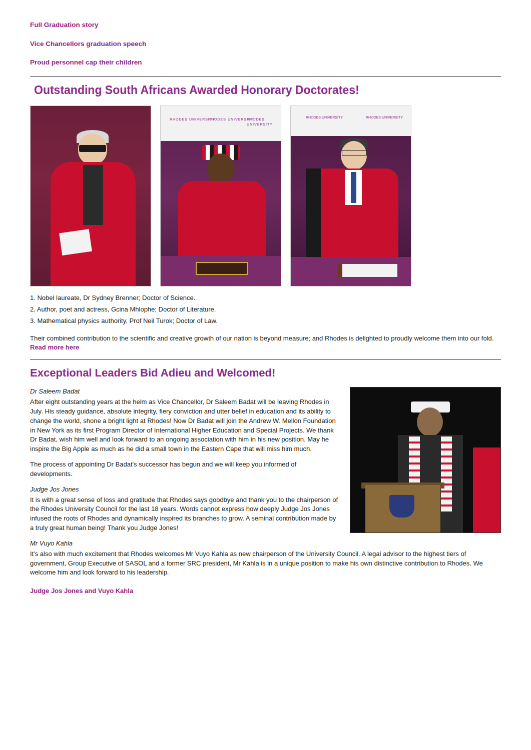Full Graduation story Vice Chancellors graduation speech Proud personnel cap their children
Outstanding South Africans Awarded Honorary Doctorates!
RHODES UNIVERSITY RHODES UNIVERSITY RHODES UNIVERSITY
RHODES UNIVERSITY RHODES UNIVERSITY
1. Nobel laureate, Dr Sydney Brenner; Doctor of Science.
2. Author, poet and actress, Gcina Mhlophe; Doctor of Literature.
3. Mathematical physics authority, Prof Neil Turok; Doctor of Law.
Their combined contribution to the scientific and creative growth of our nation is beyond measure; and Rhodes is delighted to proudly welcome them into our fold.
Read more here
Exceptional Leaders Bid Adieu and Welcomed!
Dr Saleem Badat
After eight outstanding years at the helm as Vice Chancellor, Dr Saleem Badat will be leaving Rhodes in July. His steady guidance, absolute integrity, fiery conviction and utter belief in education and its ability to change the world, shone a bright light at Rhodes! Now Dr Badat will join the Andrew W. Mellon Foundation in New York as its first Program Director of International Higher Education and Special Projects. We thank Dr Badat, wish him well and look forward to an ongoing association with him in his new position. May he inspire the Big Apple as much as he did a small town in the Eastern Cape that will miss him much.
The process of appointing Dr Badat's successor has begun and we will keep you informed of developments.
Judge Jos Jones
It is with a great sense of loss and gratitude that Rhodes says goodbye and thank you to the chairperson of the Rhodes University Council for the last 18 years. Words cannot express how deeply Judge Jos Jones infused the roots of Rhodes and dynamically inspired its branches to grow. A seminal contribution made by a truly great human being! Thank you Judge Jones!
Mr Vuyo Kahla
It's also with much excitement that Rhodes welcomes Mr Vuyo Kahla as new chairperson of the University Council. A legal advisor to the highest tiers of government, Group Executive of SASOL and a former SRC president, Mr Kahla is in a unique position to make his own distinctive contribution to Rhodes. We welcome him and look forward to his leadership.
Judge Jos Jones and Vuyo Kahla